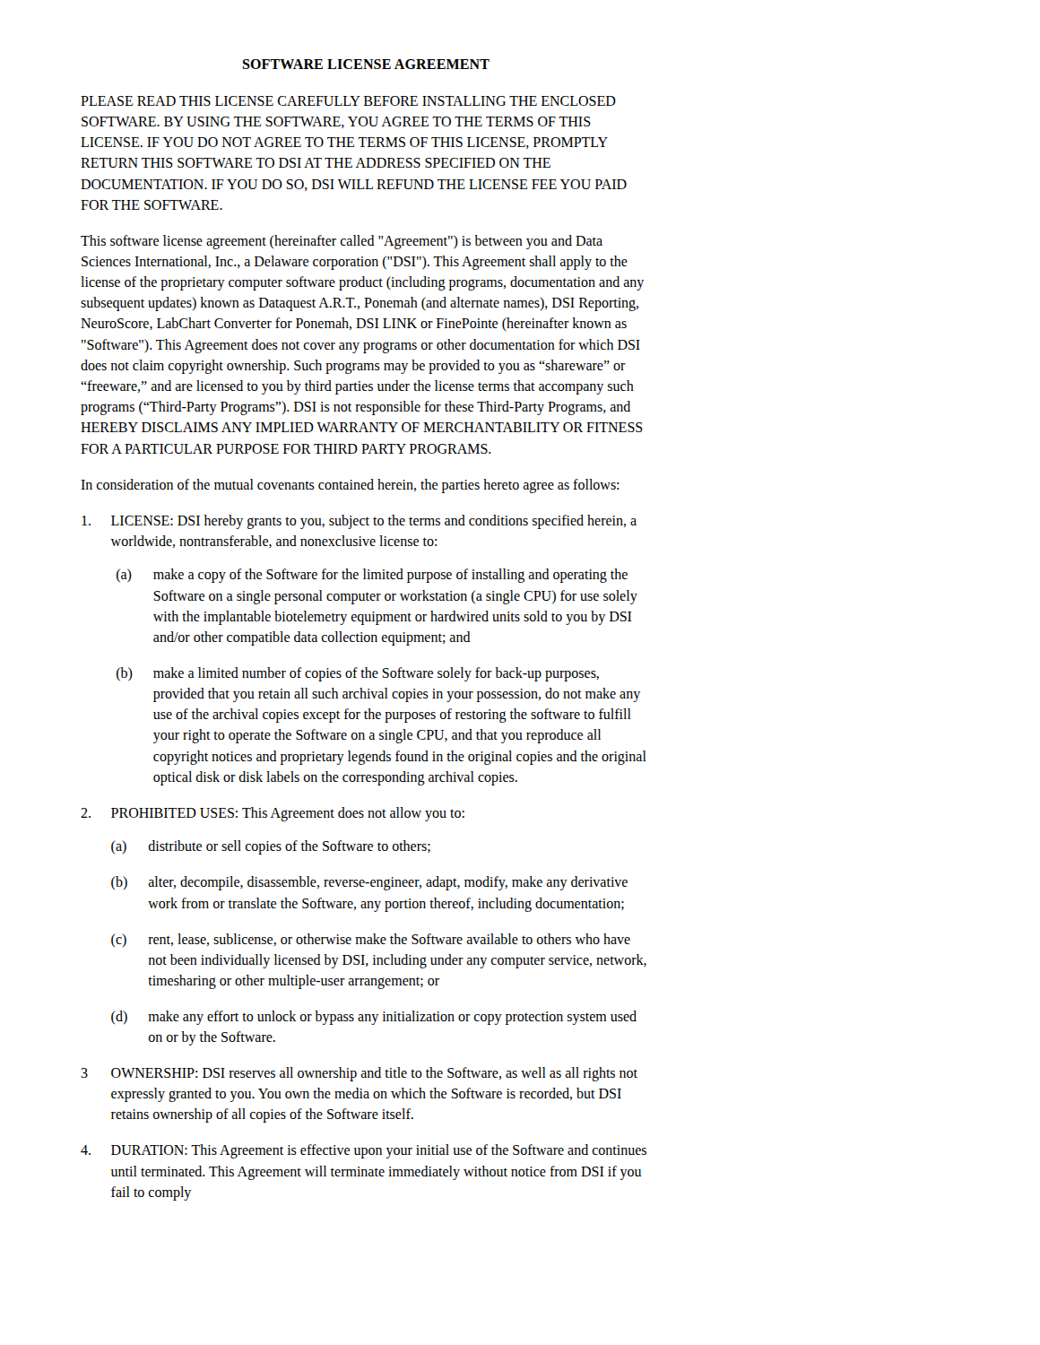SOFTWARE LICENSE AGREEMENT
PLEASE READ THIS LICENSE CAREFULLY BEFORE INSTALLING THE ENCLOSED SOFTWARE. BY USING THE SOFTWARE, YOU AGREE TO THE TERMS OF THIS LICENSE. IF YOU DO NOT AGREE TO THE TERMS OF THIS LICENSE, PROMPTLY RETURN THIS SOFTWARE TO DSI AT THE ADDRESS SPECIFIED ON THE DOCUMENTATION. IF YOU DO SO, DSI WILL REFUND THE LICENSE FEE YOU PAID FOR THE SOFTWARE.
This software license agreement (hereinafter called "Agreement") is between you and Data Sciences International, Inc., a Delaware corporation ("DSI"). This Agreement shall apply to the license of the proprietary computer software product (including programs, documentation and any subsequent updates) known as Dataquest A.R.T., Ponemah (and alternate names), DSI Reporting, NeuroScore, LabChart Converter for Ponemah, DSI LINK or FinePointe (hereinafter known as "Software"). This Agreement does not cover any programs or other documentation for which DSI does not claim copyright ownership. Such programs may be provided to you as “shareware” or “freeware,” and are licensed to you by third parties under the license terms that accompany such programs (“Third-Party Programs”). DSI is not responsible for these Third-Party Programs, and HEREBY DISCLAIMS ANY IMPLIED WARRANTY OF MERCHANTABILITY OR FITNESS FOR A PARTICULAR PURPOSE FOR THIRD PARTY PROGRAMS.
In consideration of the mutual covenants contained herein, the parties hereto agree as follows:
1. LICENSE: DSI hereby grants to you, subject to the terms and conditions specified herein, a worldwide, nontransferable, and nonexclusive license to:
(a) make a copy of the Software for the limited purpose of installing and operating the Software on a single personal computer or workstation (a single CPU) for use solely with the implantable biotelemetry equipment or hardwired units sold to you by DSI and/or other compatible data collection equipment; and
(b) make a limited number of copies of the Software solely for back-up purposes, provided that you retain all such archival copies in your possession, do not make any use of the archival copies except for the purposes of restoring the software to fulfill your right to operate the Software on a single CPU, and that you reproduce all copyright notices and proprietary legends found in the original copies and the original optical disk or disk labels on the corresponding archival copies.
2. PROHIBITED USES: This Agreement does not allow you to:
(a) distribute or sell copies of the Software to others;
(b) alter, decompile, disassemble, reverse-engineer, adapt, modify, make any derivative work from or translate the Software, any portion thereof, including documentation;
(c) rent, lease, sublicense, or otherwise make the Software available to others who have not been individually licensed by DSI, including under any computer service, network, timesharing or other multiple-user arrangement; or
(d) make any effort to unlock or bypass any initialization or copy protection system used on or by the Software.
3 OWNERSHIP: DSI reserves all ownership and title to the Software, as well as all rights not expressly granted to you. You own the media on which the Software is recorded, but DSI retains ownership of all copies of the Software itself.
4. DURATION: This Agreement is effective upon your initial use of the Software and continues until terminated. This Agreement will terminate immediately without notice from DSI if you fail to comply